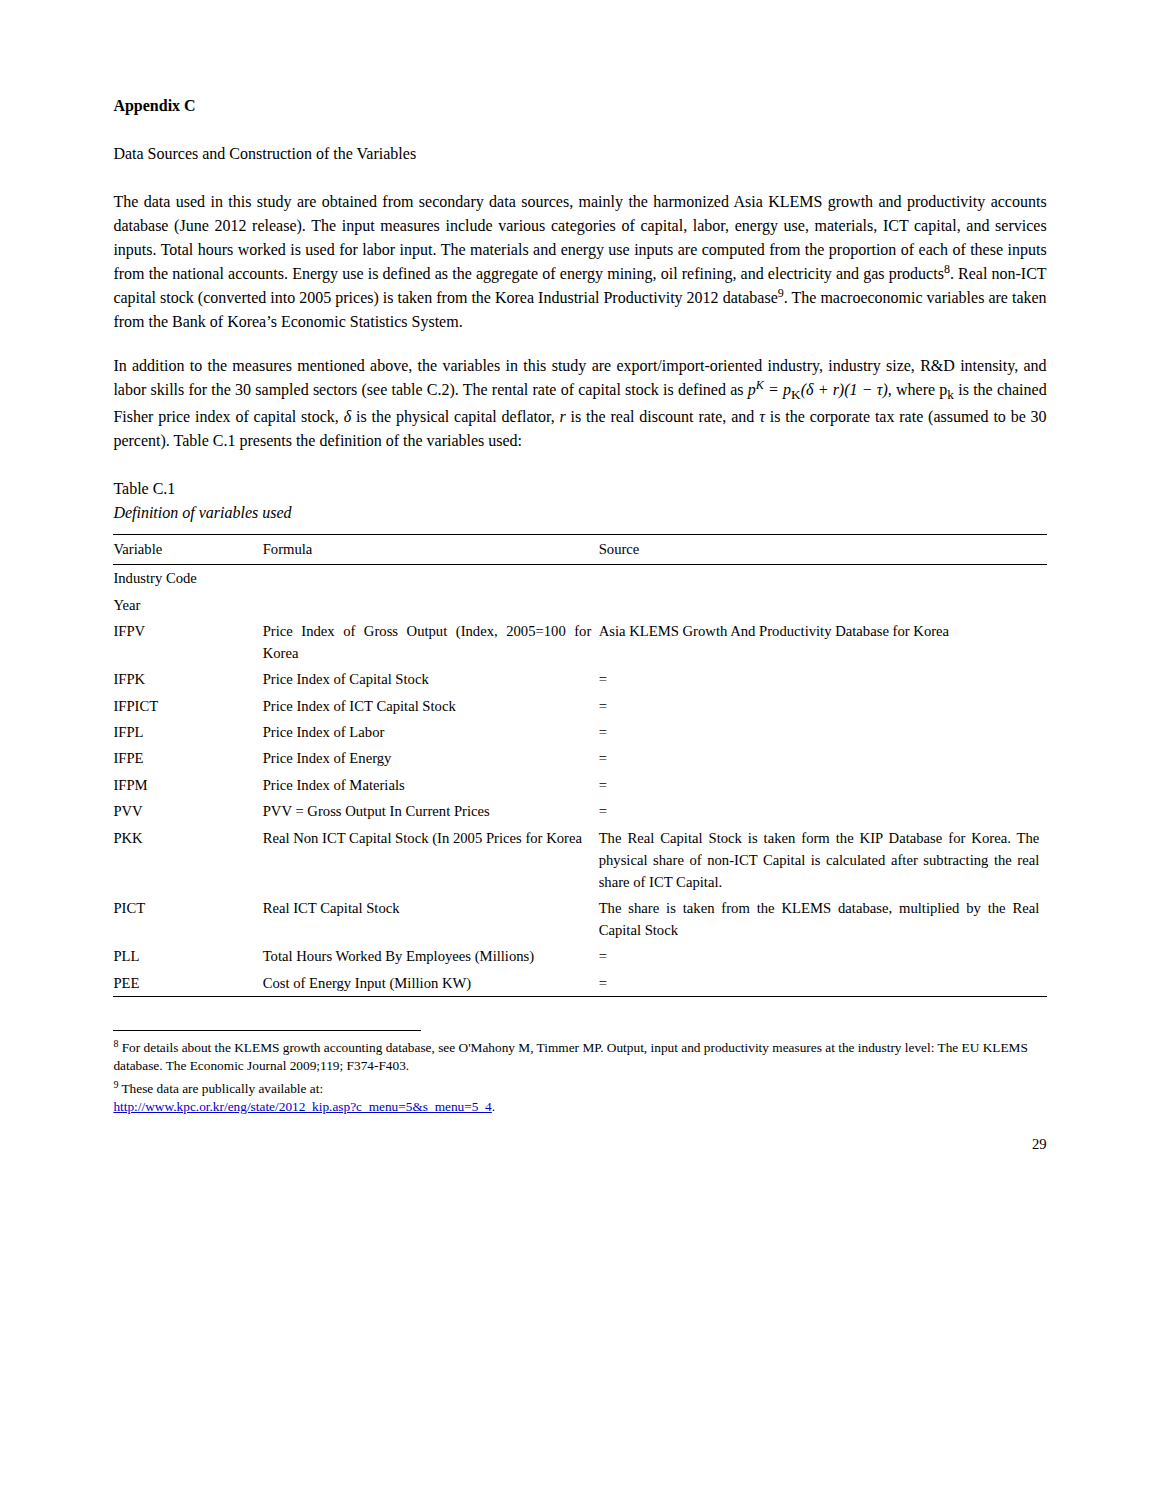Appendix C
Data Sources and Construction of the Variables
The data used in this study are obtained from secondary data sources, mainly the harmonized Asia KLEMS growth and productivity accounts database (June 2012 release). The input measures include various categories of capital, labor, energy use, materials, ICT capital, and services inputs. Total hours worked is used for labor input. The materials and energy use inputs are computed from the proportion of each of these inputs from the national accounts. Energy use is defined as the aggregate of energy mining, oil refining, and electricity and gas products8. Real non-ICT capital stock (converted into 2005 prices) is taken from the Korea Industrial Productivity 2012 database9. The macroeconomic variables are taken from the Bank of Korea’s Economic Statistics System.
In addition to the measures mentioned above, the variables in this study are export/import-oriented industry, industry size, R&D intensity, and labor skills for the 30 sampled sectors (see table C.2). The rental rate of capital stock is defined as pK = pK(δ + r)(1 − τ), where pk is the chained Fisher price index of capital stock, δ is the physical capital deflator, r is the real discount rate, and τ is the corporate tax rate (assumed to be 30 percent). Table C.1 presents the definition of the variables used:
Table C.1 Definition of variables used
| Variable | Formula | Source |
| --- | --- | --- |
| Industry Code | | |
| Year | | |
| IFPV | Price Index of Gross Output (Index, 2005=100 for Korea | Asia KLEMS Growth And Productivity Database for Korea |
| IFPK | Price Index of Capital Stock | = |
| IFPICT | Price Index of ICT Capital Stock | = |
| IFPL | Price Index of Labor | = |
| IFPE | Price Index of Energy | = |
| IFPM | Price Index of Materials | = |
| PVV | PVV = Gross Output In Current Prices | = |
| PKK | Real Non ICT Capital Stock (In 2005 Prices for Korea | The Real Capital Stock is taken form the KIP Database for Korea. The physical share of non-ICT Capital is calculated after subtracting the real share of ICT Capital. |
| PICT | Real ICT Capital Stock | The share is taken from the KLEMS database, multiplied by the Real Capital Stock |
| PLL | Total Hours Worked By Employees (Millions) | = |
| PEE | Cost of Energy Input (Million KW) | = |
8 For details about the KLEMS growth accounting database, see O'Mahony M, Timmer MP. Output, input and productivity measures at the industry level: The EU KLEMS database. The Economic Journal 2009;119; F374-F403.
9 These data are publically available at:
http://www.kpc.or.kr/eng/state/2012_kip.asp?c_menu=5&s_menu=5_4.
29